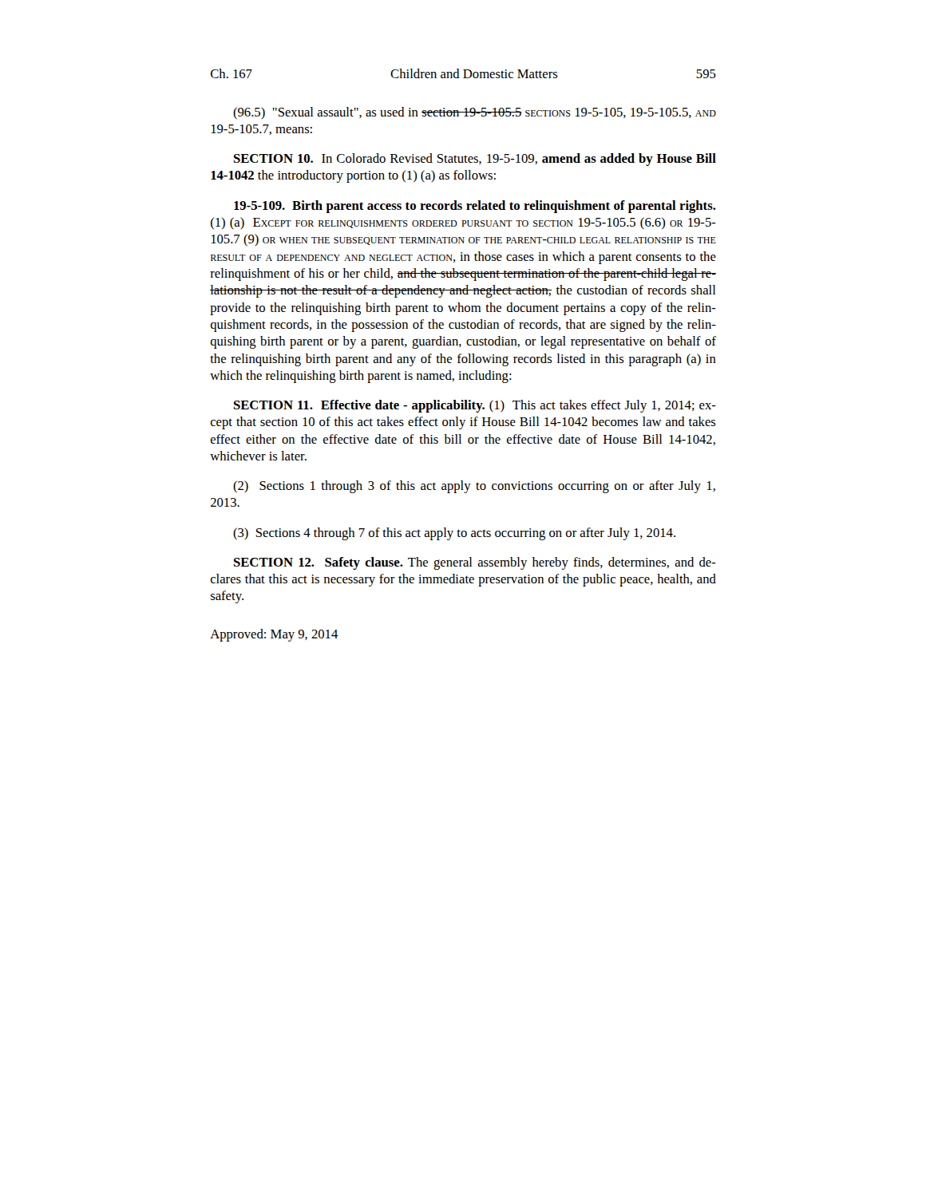Ch. 167 Children and Domestic Matters 595
(96.5) "Sexual assault", as used in section 19-5-105.5 sections 19-5-105, 19-5-105.5, and 19-5-105.7, means:
SECTION 10. In Colorado Revised Statutes, 19-5-109, amend as added by House Bill 14-1042 the introductory portion to (1) (a) as follows:
19-5-109. Birth parent access to records related to relinquishment of parental rights. (1) (a) Except for relinquishments ordered pursuant to section 19-5-105.5 (6.6) or 19-5-105.7 (9) or when the subsequent termination of the parent-child legal relationship is the result of a dependency and neglect action, in those cases in which a parent consents to the relinquishment of his or her child, and the subsequent termination of the parent-child legal relationship is not the result of a dependency and neglect action, the custodian of records shall provide to the relinquishing birth parent to whom the document pertains a copy of the relinquishment records, in the possession of the custodian of records, that are signed by the relinquishing birth parent or by a parent, guardian, custodian, or legal representative on behalf of the relinquishing birth parent and any of the following records listed in this paragraph (a) in which the relinquishing birth parent is named, including:
SECTION 11. Effective date - applicability. (1) This act takes effect July 1, 2014; except that section 10 of this act takes effect only if House Bill 14-1042 becomes law and takes effect either on the effective date of this bill or the effective date of House Bill 14-1042, whichever is later.
(2) Sections 1 through 3 of this act apply to convictions occurring on or after July 1, 2013.
(3) Sections 4 through 7 of this act apply to acts occurring on or after July 1, 2014.
SECTION 12. Safety clause. The general assembly hereby finds, determines, and declares that this act is necessary for the immediate preservation of the public peace, health, and safety.
Approved: May 9, 2014